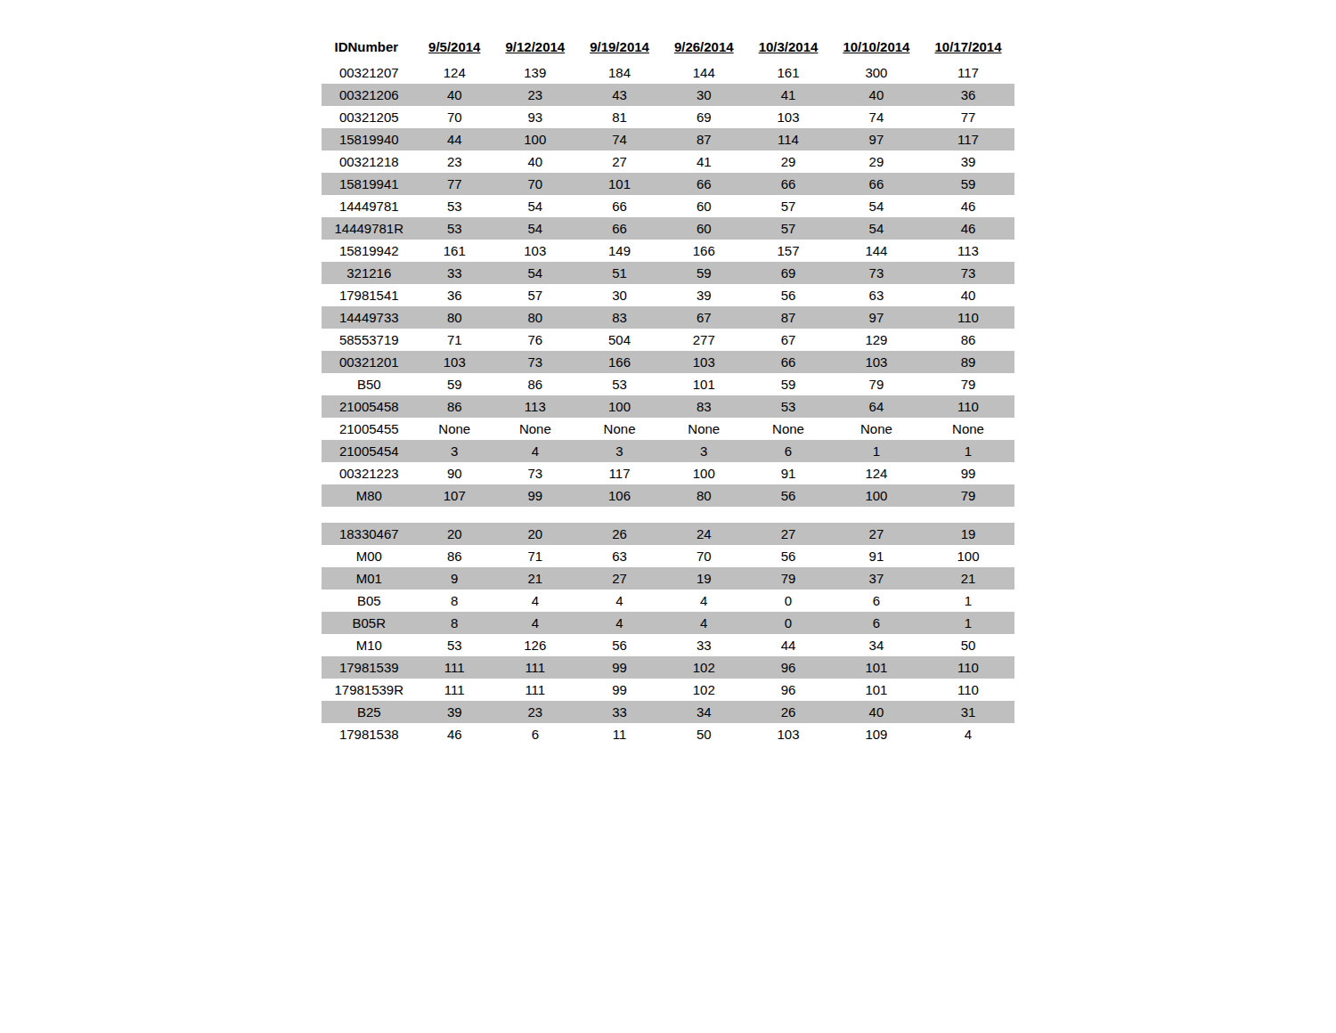| IDNumber | 9/5/2014 | 9/12/2014 | 9/19/2014 | 9/26/2014 | 10/3/2014 | 10/10/2014 | 10/17/2014 |
| --- | --- | --- | --- | --- | --- | --- | --- |
| 00321207 | 124 | 139 | 184 | 144 | 161 | 300 | 117 |
| 00321206 | 40 | 23 | 43 | 30 | 41 | 40 | 36 |
| 00321205 | 70 | 93 | 81 | 69 | 103 | 74 | 77 |
| 15819940 | 44 | 100 | 74 | 87 | 114 | 97 | 117 |
| 00321218 | 23 | 40 | 27 | 41 | 29 | 29 | 39 |
| 15819941 | 77 | 70 | 101 | 66 | 66 | 66 | 59 |
| 14449781 | 53 | 54 | 66 | 60 | 57 | 54 | 46 |
| 14449781R | 53 | 54 | 66 | 60 | 57 | 54 | 46 |
| 15819942 | 161 | 103 | 149 | 166 | 157 | 144 | 113 |
| 321216 | 33 | 54 | 51 | 59 | 69 | 73 | 73 |
| 17981541 | 36 | 57 | 30 | 39 | 56 | 63 | 40 |
| 14449733 | 80 | 80 | 83 | 67 | 87 | 97 | 110 |
| 58553719 | 71 | 76 | 504 | 277 | 67 | 129 | 86 |
| 00321201 | 103 | 73 | 166 | 103 | 66 | 103 | 89 |
| B50 | 59 | 86 | 53 | 101 | 59 | 79 | 79 |
| 21005458 | 86 | 113 | 100 | 83 | 53 | 64 | 110 |
| 21005455 | None | None | None | None | None | None | None |
| 21005454 | 3 | 4 | 3 | 3 | 6 | 1 | 1 |
| 00321223 | 90 | 73 | 117 | 100 | 91 | 124 | 99 |
| M80 | 107 | 99 | 106 | 80 | 56 | 100 | 79 |
| 18330467 | 20 | 20 | 26 | 24 | 27 | 27 | 19 |
| M00 | 86 | 71 | 63 | 70 | 56 | 91 | 100 |
| M01 | 9 | 21 | 27 | 19 | 79 | 37 | 21 |
| B05 | 8 | 4 | 4 | 4 | 0 | 6 | 1 |
| B05R | 8 | 4 | 4 | 4 | 0 | 6 | 1 |
| M10 | 53 | 126 | 56 | 33 | 44 | 34 | 50 |
| 17981539 | 111 | 111 | 99 | 102 | 96 | 101 | 110 |
| 17981539R | 111 | 111 | 99 | 102 | 96 | 101 | 110 |
| B25 | 39 | 23 | 33 | 34 | 26 | 40 | 31 |
| 17981538 | 46 | 6 | 11 | 50 | 103 | 109 | 4 |